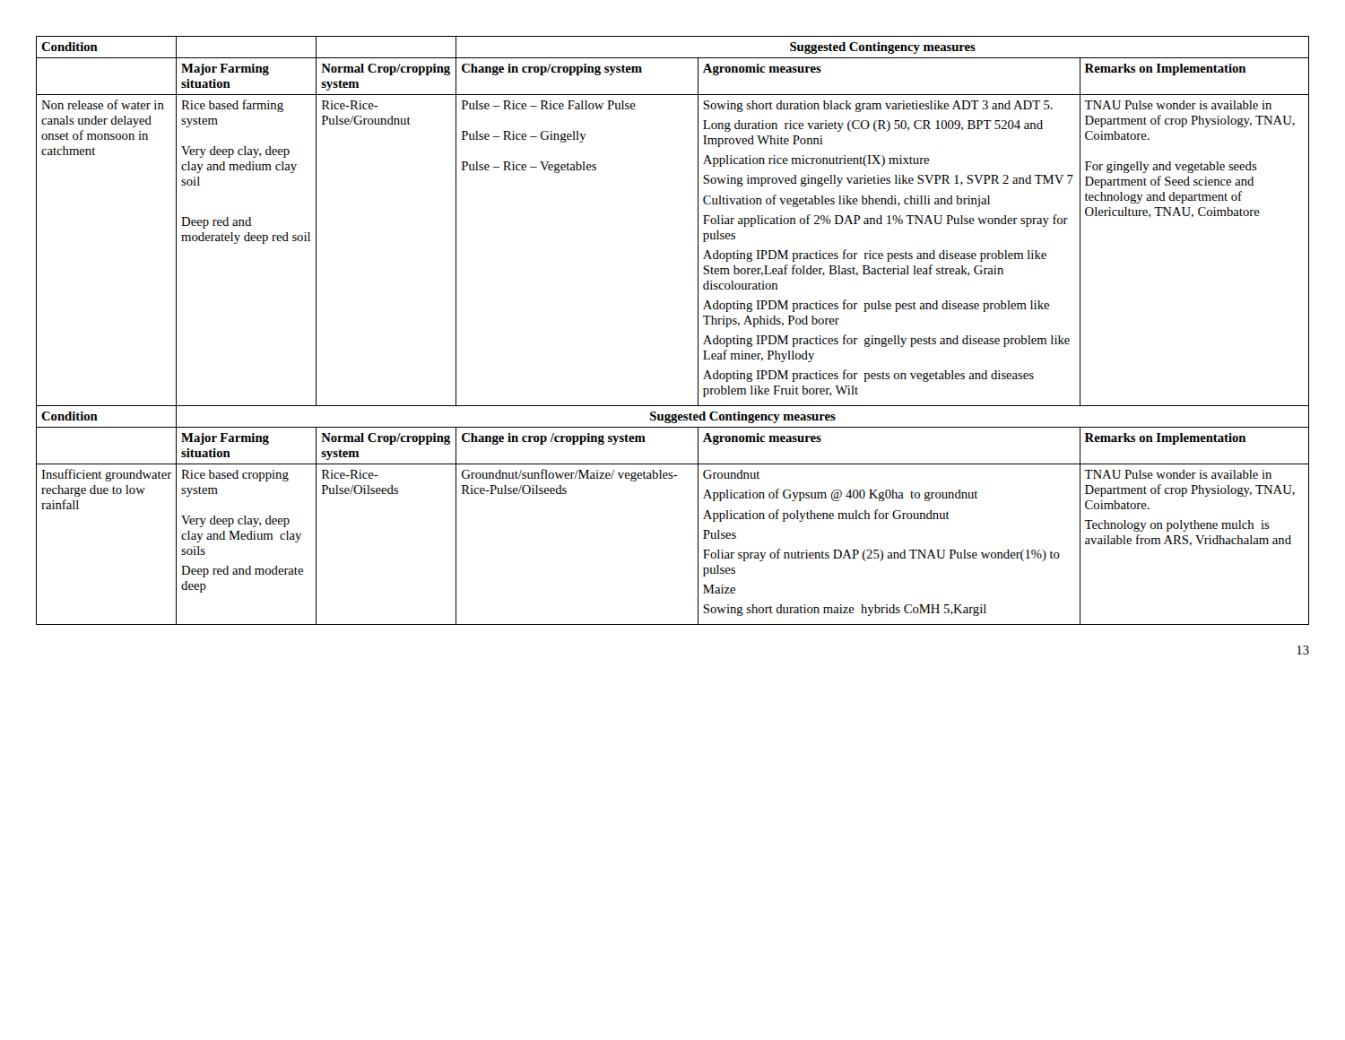| Condition | | | Suggested Contingency measures |
| | Major Farming situation | Normal Crop/cropping system | Change in crop/cropping system | Agronomic measures | Remarks on Implementation |
| Non release of water in canals under delayed onset of monsoon in catchment | Rice based farming system Very deep clay, deep clay and medium clay soil Deep red and moderately deep red soil | Rice-Rice-Pulse/Groundnut | Pulse – Rice – Rice Fallow Pulse Pulse – Rice – Gingelly Pulse – Rice – Vegetables | Sowing short duration black gram varietieslike ADT 3 and ADT 5. Long duration rice variety (CO (R) 50, CR 1009, BPT 5204 and Improved White Ponni Application rice micronutrient(IX) mixture Sowing improved gingelly varieties like SVPR 1, SVPR 2 and TMV 7 Cultivation of vegetables like bhendi, chilli and brinjal Foliar application of 2% DAP and 1% TNAU Pulse wonder spray for pulses Adopting IPDM practices for rice pests and disease problem like Stem borer,Leaf folder, Blast, Bacterial leaf streak, Grain discolouration Adopting IPDM practices for pulse pest and disease problem like Thrips, Aphids, Pod borer Adopting IPDM practices for gingelly pests and disease problem like Leaf miner, Phyllody Adopting IPDM practices for pests on vegetables and diseases problem like Fruit borer, Wilt | TNAU Pulse wonder is available in Department of crop Physiology, TNAU, Coimbatore. For gingelly and vegetable seeds Department of Seed science and technology and department of Olericulture, TNAU, Coimbatore |
| Condition | Suggested Contingency measures |
| | Major Farming situation | Normal Crop/cropping system | Change in crop /cropping system | Agronomic measures | Remarks on Implementation |
| Insufficient groundwater recharge due to low rainfall | Rice based cropping system Very deep clay, deep clay and Medium clay soils Deep red and moderate deep | Rice-Rice-Pulse/Oilseeds | Groundnut/sunflower/Maize/ vegetables-Rice-Pulse/Oilseeds | Groundnut Application of Gypsum @ 400 Kg0ha to groundnut Application of polythene mulch for Groundnut Pulses Foliar spray of nutrients DAP (25) and TNAU Pulse wonder(1%) to pulses Maize Sowing short duration maize hybrids CoMH 5,Kargil | TNAU Pulse wonder is available in Department of crop Physiology, TNAU, Coimbatore. Technology on polythene mulch is available from ARS, Vridhachalam and |
13